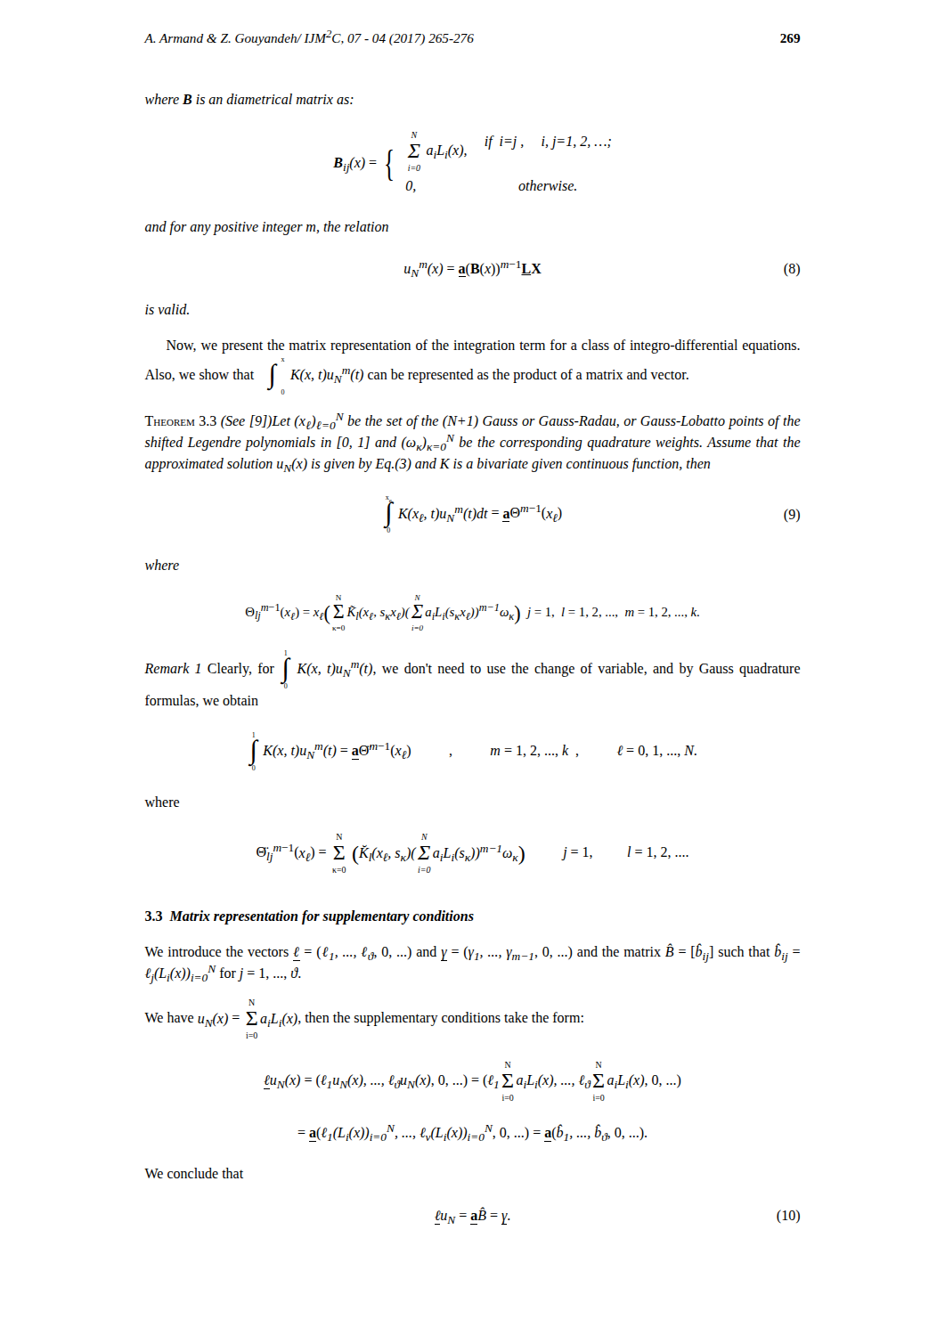A. Armand & Z. Gouyandeh/ IJM2C, 07 - 04 (2017) 265-276 269
where B is an diametrical matrix as:
Bij(x) = { NΣi=0 aiLi(x), if i=j , i, j=1, 2, …; 0, otherwise.
and for any positive integer m, the relation
uNm(x) = a(B(x))m−1LX (8)
is valid.
Now, we present the matrix representation of the integration term for a class of integro-differential equations. Also, we show that x∫0 K(x, t)uNm(t) can be represented as the product of a matrix and vector.
Theorem 3.3 (See [9])Let (xℓ)ℓ=0N be the set of the (N+1) Gauss or Gauss-Radau, or Gauss-Lobatto points of the shifted Legendre polynomials in [0, 1] and (ωκ)κ=0N be the corresponding quadrature weights. Assume that the approximated solution uN(x) is given by Eq.(3) and K is a bivariate given continuous function, then
xe∫0 K(xℓ, t)uNm(t)dt = a Θm−1(xℓ) (9)
where
Θljm−1(xℓ) = xℓ(NΣκ=0 K̃l(xℓ, sκxℓ)(NΣi=0aiLi(sκxℓ))m−1ωκ) j = 1, l = 1, 2, ..., m = 1, 2, ..., k.
Remark 1 Clearly, for 1∫0 K(x, t)uNm(t), we don't need to use the change of variable, and by Gauss quadrature formulas, we obtain
1∫0 K(x, t)uNm(t) = a Θ̈m−1(xℓ) , m = 1, 2, ..., k , ℓ = 0, 1, ..., N.
where
Θ̈ljm−1(xℓ) = NΣκ=0 (K̆l(xℓ, sκ)(NΣi=0aiLi(sκ))m−1ωκ) j = 1, l = 1, 2, ....
3.3 Matrix representation for supplementary conditions
We introduce the vectors ℓ = (ℓ1, ..., ℓϑ, 0, ...) and γ = (γ1, ..., γm−1, 0, ...) and the matrix B̂ = [b̂ij] such that b̂ij = ℓj(Li(x))i=0N for j = 1, ..., ϑ.
We have uN(x) = NΣi=0 aiLi(x), then the supplementary conditions take the form:
ℓuN(x) = (ℓ1uN(x), ..., ℓϑuN(x), 0, ...) = (ℓ1 NΣi=0 aiLi(x), ..., ℓϑ NΣi=0 aiLi(x), 0, ...)
= a(ℓ1(Li(x))i=0N, ..., ℓν(Li(x))i=0N, 0, ...) = a(b̂1, ..., b̂ϑ, 0, ...).
We conclude that
ℓuN = aB̂ = γ. (10)